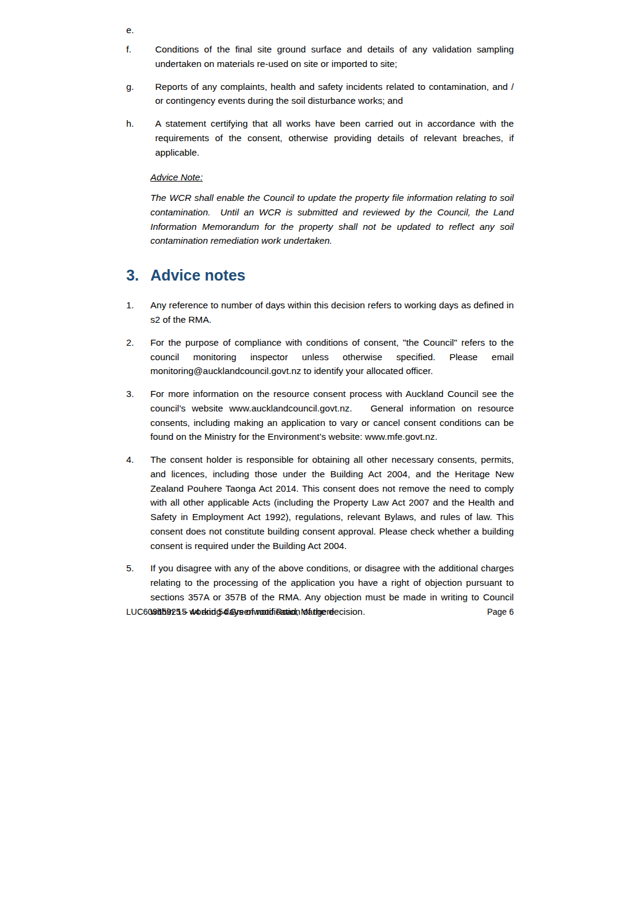e.
f. Conditions of the final site ground surface and details of any validation sampling undertaken on materials re-used on site or imported to site;
g. Reports of any complaints, health and safety incidents related to contamination, and / or contingency events during the soil disturbance works; and
h. A statement certifying that all works have been carried out in accordance with the requirements of the consent, otherwise providing details of relevant breaches, if applicable.
Advice Note:
The WCR shall enable the Council to update the property file information relating to soil contamination. Until an WCR is submitted and reviewed by the Council, the Land Information Memorandum for the property shall not be updated to reflect any soil contamination remediation work undertaken.
3. Advice notes
1. Any reference to number of days within this decision refers to working days as defined in s2 of the RMA.
2. For the purpose of compliance with conditions of consent, "the Council" refers to the council monitoring inspector unless otherwise specified. Please email monitoring@aucklandcouncil.govt.nz to identify your allocated officer.
3. For more information on the resource consent process with Auckland Council see the council’s website www.aucklandcouncil.govt.nz. General information on resource consents, including making an application to vary or cancel consent conditions can be found on the Ministry for the Environment’s website: www.mfe.govt.nz.
4. The consent holder is responsible for obtaining all other necessary consents, permits, and licences, including those under the Building Act 2004, and the Heritage New Zealand Pouhere Taonga Act 2014. This consent does not remove the need to comply with all other applicable Acts (including the Property Law Act 2007 and the Health and Safety in Employment Act 1992), regulations, relevant Bylaws, and rules of law. This consent does not constitute building consent approval. Please check whether a building consent is required under the Building Act 2004.
5. If you disagree with any of the above conditions, or disagree with the additional charges relating to the processing of the application you have a right of objection pursuant to sections 357A or 357B of the RMA. Any objection must be made in writing to Council within 15 working days of notification of the decision.
LUC60365925 – 44 and 54 Greenwood Road, Mangere Page 6